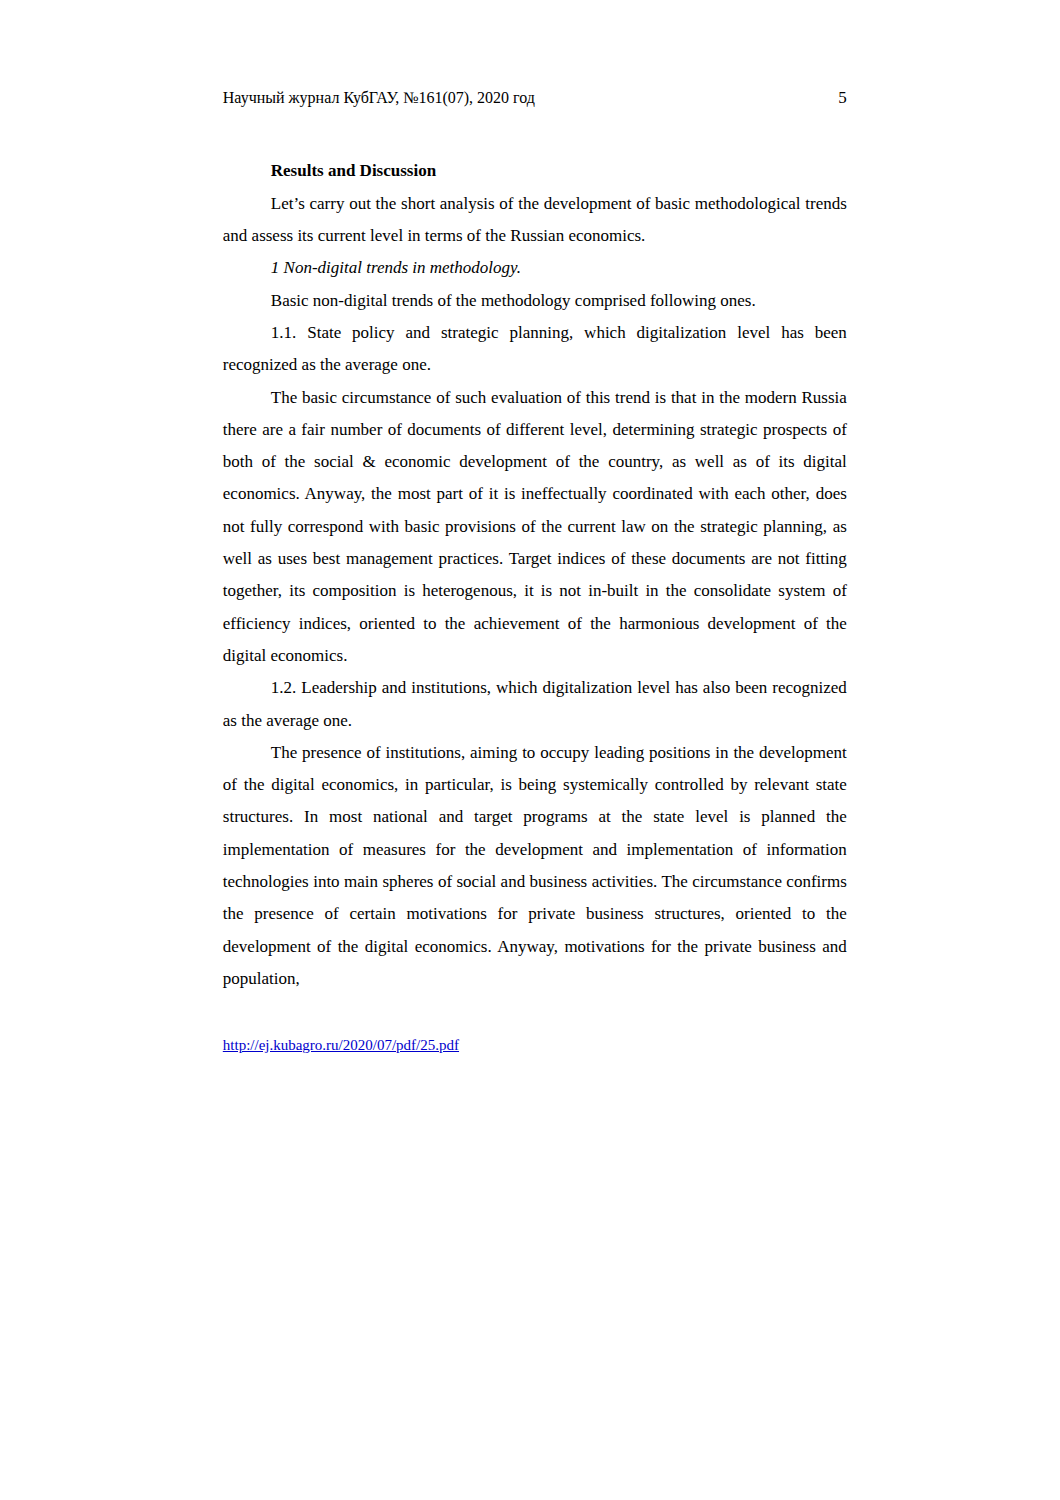Научный журнал КубГАУ, №161(07), 2020 год 5
Results and Discussion
Let’s carry out the short analysis of the development of basic methodological trends and assess its current level in terms of the Russian economics.
1 Non-digital trends in methodology.
Basic non-digital trends of the methodology comprised following ones.
1.1. State policy and strategic planning, which digitalization level has been recognized as the average one.
The basic circumstance of such evaluation of this trend is that in the modern Russia there are a fair number of documents of different level, determining strategic prospects of both of the social & economic development of the country, as well as of its digital economics. Anyway, the most part of it is ineffectually coordinated with each other, does not fully correspond with basic provisions of the current law on the strategic planning, as well as uses best management practices. Target indices of these documents are not fitting together, its composition is heterogenous, it is not in-built in the consolidate system of efficiency indices, oriented to the achievement of the harmonious development of the digital economics.
1.2. Leadership and institutions, which digitalization level has also been recognized as the average one.
The presence of institutions, aiming to occupy leading positions in the development of the digital economics, in particular, is being systemically controlled by relevant state structures. In most national and target programs at the state level is planned the implementation of measures for the development and implementation of information technologies into main spheres of social and business activities. The circumstance confirms the presence of certain motivations for private business structures, oriented to the development of the digital economics. Anyway, motivations for the private business and population,
http://ej.kubagro.ru/2020/07/pdf/25.pdf